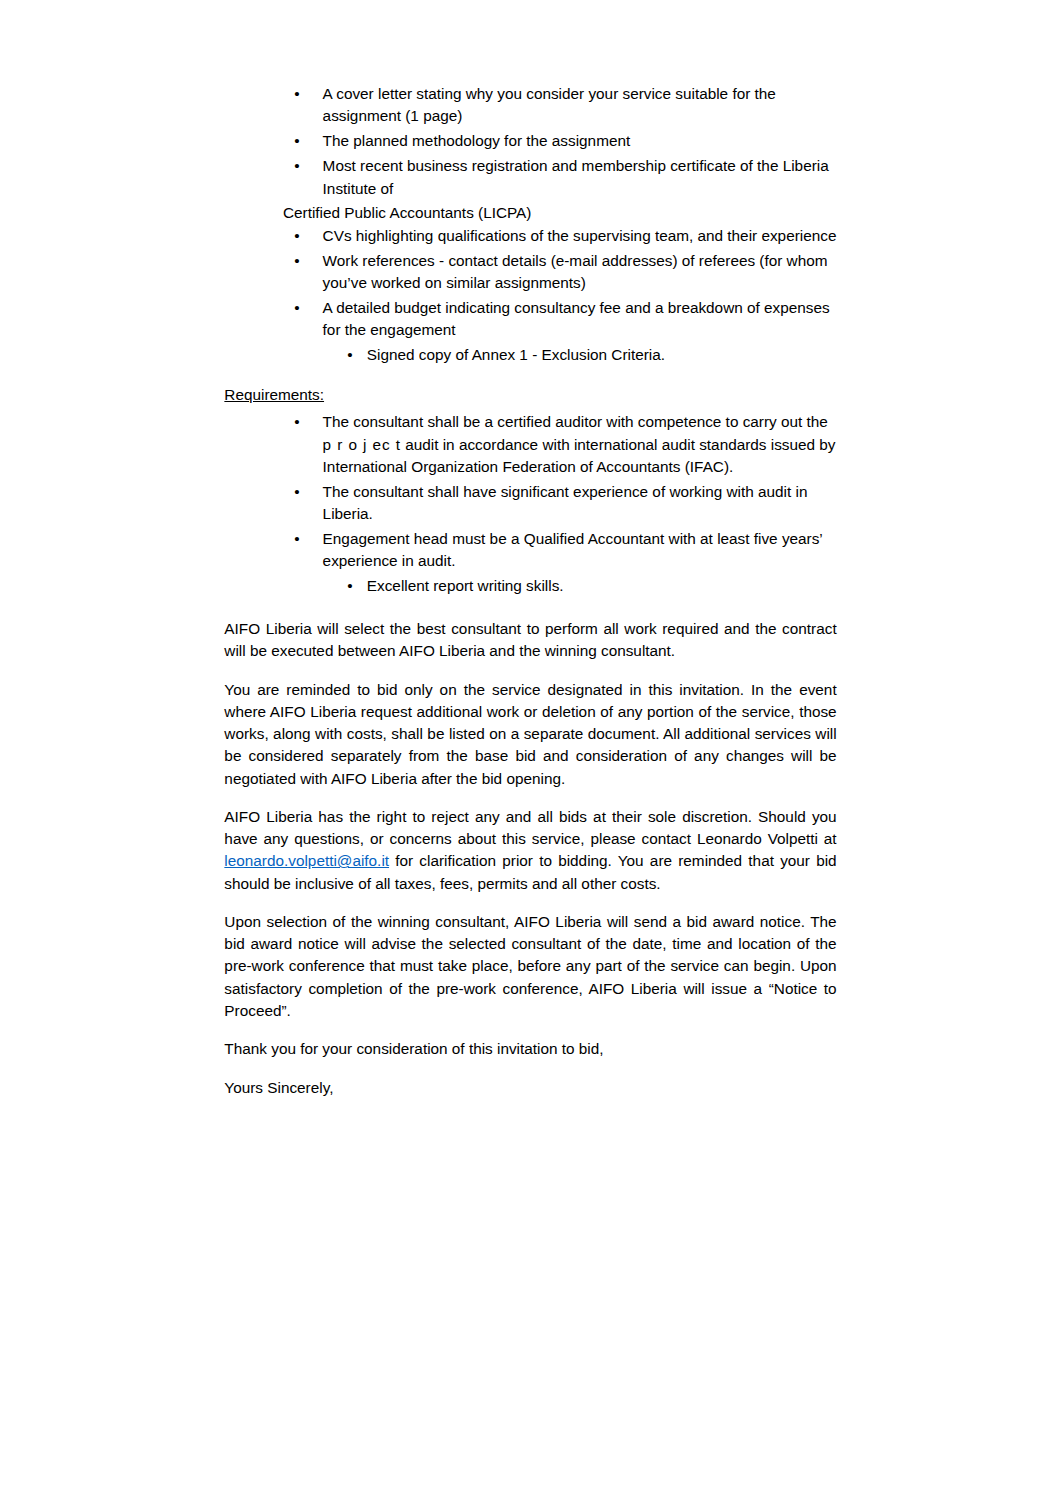A cover letter stating why you consider your service suitable for the assignment (1 page)
The planned methodology for the assignment
Most recent business registration and membership certificate of the Liberia Institute of
Certified Public Accountants (LICPA)
CVs highlighting qualifications of the supervising team, and their experience
Work references - contact details (e-mail addresses) of referees (for whom you’ve worked on similar assignments)
A detailed budget indicating consultancy fee and a breakdown of expenses for the engagement
Signed copy of Annex 1 - Exclusion Criteria.
Requirements:
The consultant shall be a certified auditor with competence to carry out the p r o j ec t audit in accordance with international audit standards issued by International Organization Federation of Accountants (IFAC).
The consultant shall have significant experience of working with audit in Liberia.
Engagement head must be a Qualified Accountant with at least five years’ experience in audit.
Excellent report writing skills.
AIFO Liberia will select the best consultant to perform all work required and the contract will be executed between AIFO Liberia and the winning consultant.
You are reminded to bid only on the service designated in this invitation. In the event where AIFO Liberia request additional work or deletion of any portion of the service, those works, along with costs, shall be listed on a separate document. All additional services will be considered separately from the base bid and consideration of any changes will be negotiated with AIFO Liberia after the bid opening.
AIFO Liberia has the right to reject any and all bids at their sole discretion. Should you have any questions, or concerns about this service, please contact Leonardo Volpetti at leonardo.volpetti@aifo.it for clarification prior to bidding. You are reminded that your bid should be inclusive of all taxes, fees, permits and all other costs.
Upon selection of the winning consultant, AIFO Liberia will send a bid award notice. The bid award notice will advise the selected consultant of the date, time and location of the pre-work conference that must take place, before any part of the service can begin. Upon satisfactory completion of the pre-work conference, AIFO Liberia will issue a “Notice to Proceed”.
Thank you for your consideration of this invitation to bid,
Yours Sincerely,